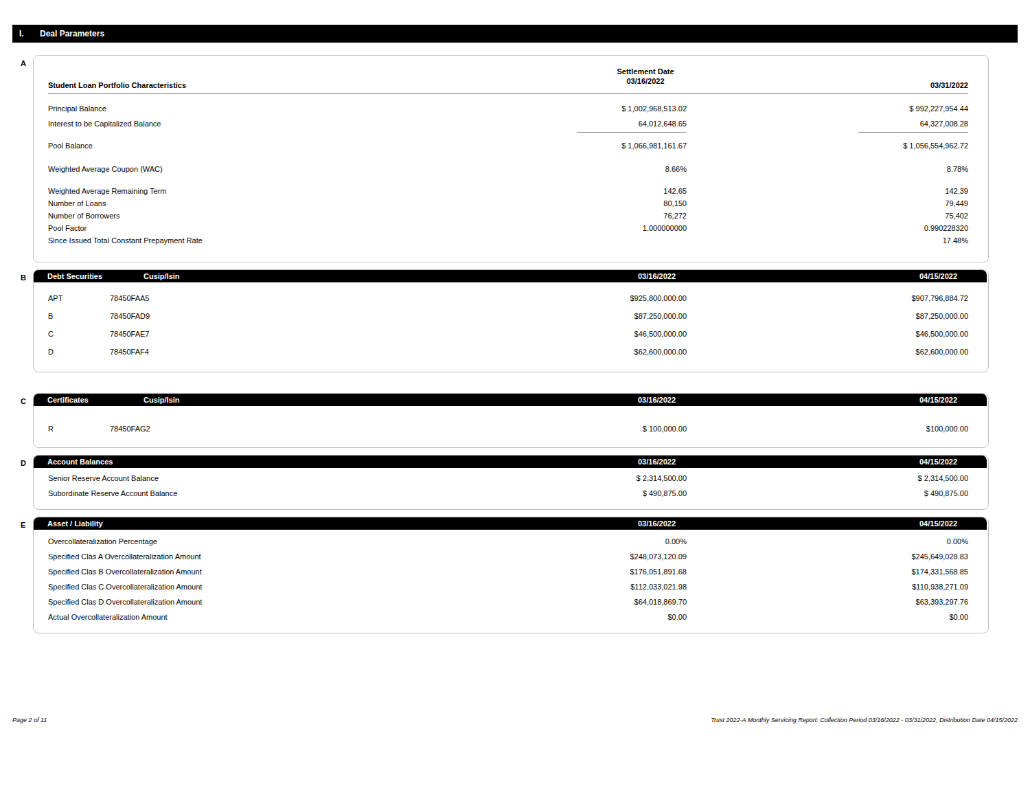I. Deal Parameters
A
Student Loan Portfolio Characteristics
Settlement Date
03/16/2022
03/31/2022
Principal Balance
$ 1,002,968,513.02
$ 992,227,954.44
Interest to be Capitalized Balance
64,012,648.65
64,327,008.28
Pool Balance
$ 1,066,981,161.67
$ 1,056,554,962.72
Weighted Average Coupon (WAC)
8.66%
8.78%
Weighted Average Remaining Term
142.65
142.39
Number of Loans
80,150
79,449
Number of Borrowers
76,272
75,402
Pool Factor
1.000000000
0.990228320
Since Issued Total Constant Prepayment Rate
17.48%
B
Debt Securities Cusip/Isin 03/16/2022 04/15/2022
APT
78450FAA5
$925,800,000.00
$907,796,884.72
B
78450FAD9
$87,250,000.00
$87,250,000.00
C
78450FAE7
$46,500,000.00
$46,500,000.00
D
78450FAF4
$62,600,000.00
$62,600,000.00
C
Certificates Cusip/Isin 03/16/2022 04/15/2022
R
78450FAG2
$ 100,000.00
$100,000.00
D
Account Balances 03/16/2022 04/15/2022
Senior Reserve Account Balance
$ 2,314,500.00
$ 2,314,500.00
Subordinate Reserve Account Balance
$ 490,875.00
$ 490,875.00
E
Asset / Liability 03/16/2022 04/15/2022
Overcollateralization Percentage
0.00%
0.00%
Specified Clas A Overcollateralization Amount
$248,073,120.09
$245,649,028.83
Specified Clas B Overcollateralization Amount
$176,051,891.68
$174,331,568.85
Specified Clas C Overcollateralization Amount
$112,033,021.98
$110,938,271.09
Specified Clas D Overcollateralization Amount
$64,018,869.70
$63,393,297.76
Actual Overcollateralization Amount
$0.00
$0.00
Page 2 of 11
Trust 2022-A Monthly Servicing Report: Collection Period 03/16/2022 - 03/31/2022, Distribution Date 04/15/2022